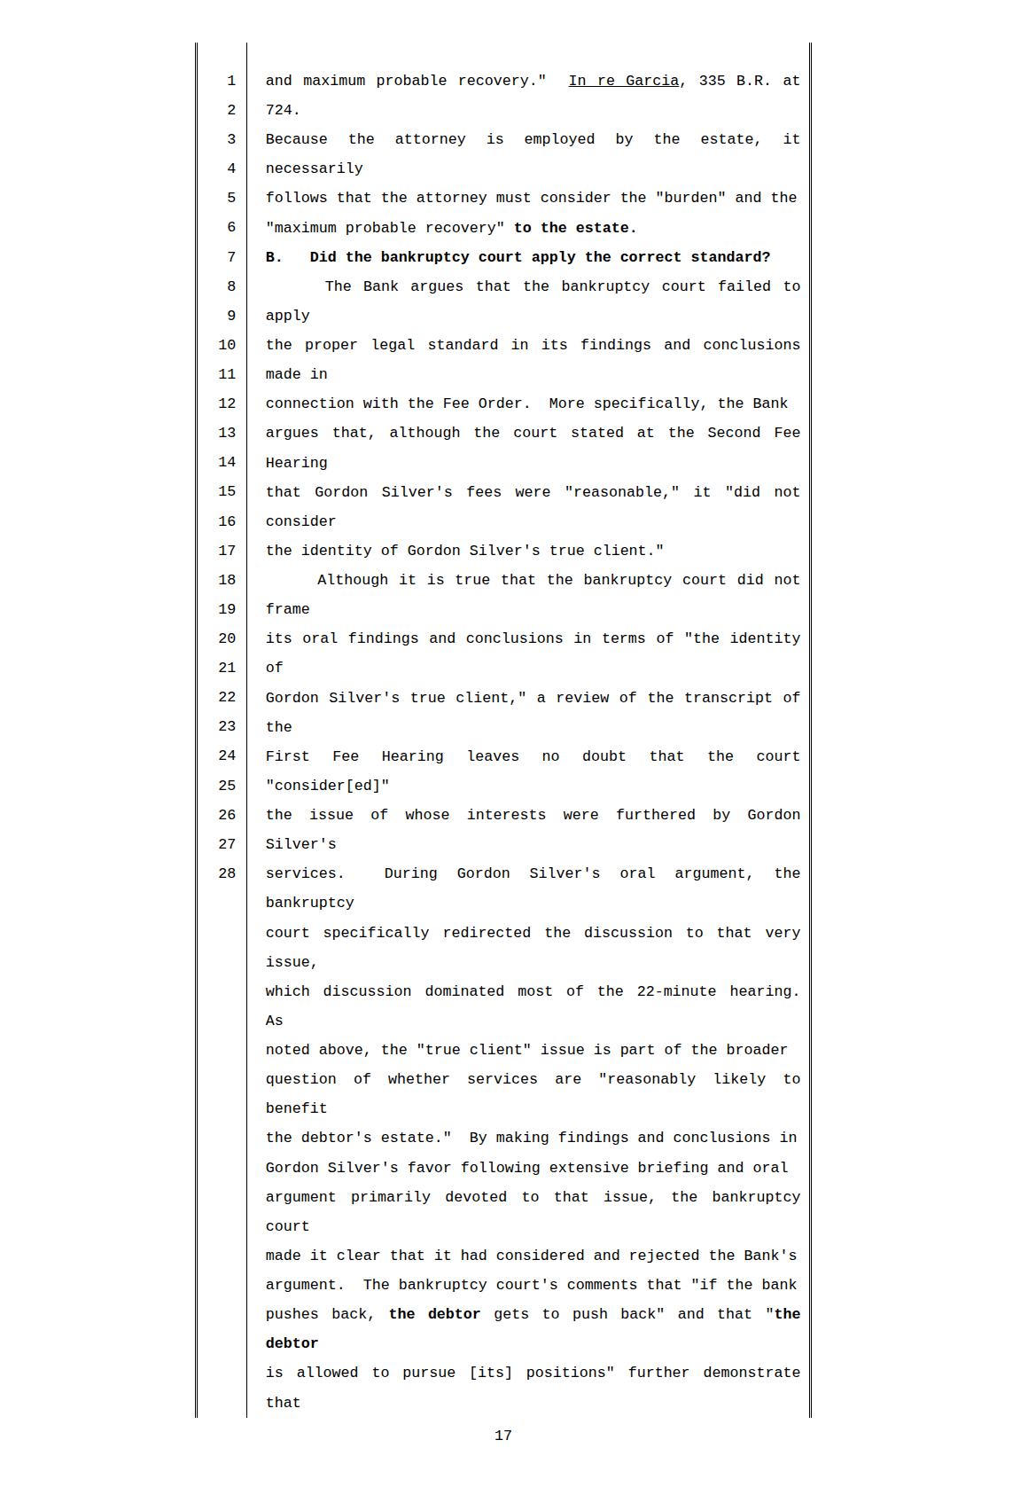1
2
3
4
5
6
7
8
9
10
11
12
13
14
15
16
17
18
19
20
21
22
23
24
25
26
27
28
and maximum probable recovery." In re Garcia, 335 B.R. at 724. Because the attorney is employed by the estate, it necessarily follows that the attorney must consider the "burden" and the "maximum probable recovery" to the estate. B. Did the bankruptcy court apply the correct standard? The Bank argues that the bankruptcy court failed to apply the proper legal standard in its findings and conclusions made in connection with the Fee Order. More specifically, the Bank argues that, although the court stated at the Second Fee Hearing that Gordon Silver's fees were "reasonable," it "did not consider the identity of Gordon Silver's true client." Although it is true that the bankruptcy court did not frame its oral findings and conclusions in terms of "the identity of Gordon Silver's true client," a review of the transcript of the First Fee Hearing leaves no doubt that the court "consider[ed]" the issue of whose interests were furthered by Gordon Silver's services. During Gordon Silver's oral argument, the bankruptcy court specifically redirected the discussion to that very issue, which discussion dominated most of the 22-minute hearing. As noted above, the "true client" issue is part of the broader question of whether services are "reasonably likely to benefit the debtor's estate." By making findings and conclusions in Gordon Silver's favor following extensive briefing and oral argument primarily devoted to that issue, the bankruptcy court made it clear that it had considered and rejected the Bank's argument. The bankruptcy court's comments that "if the bank pushes back, the debtor gets to push back" and that "the debtor is allowed to pursue [its] positions" further demonstrate that
17